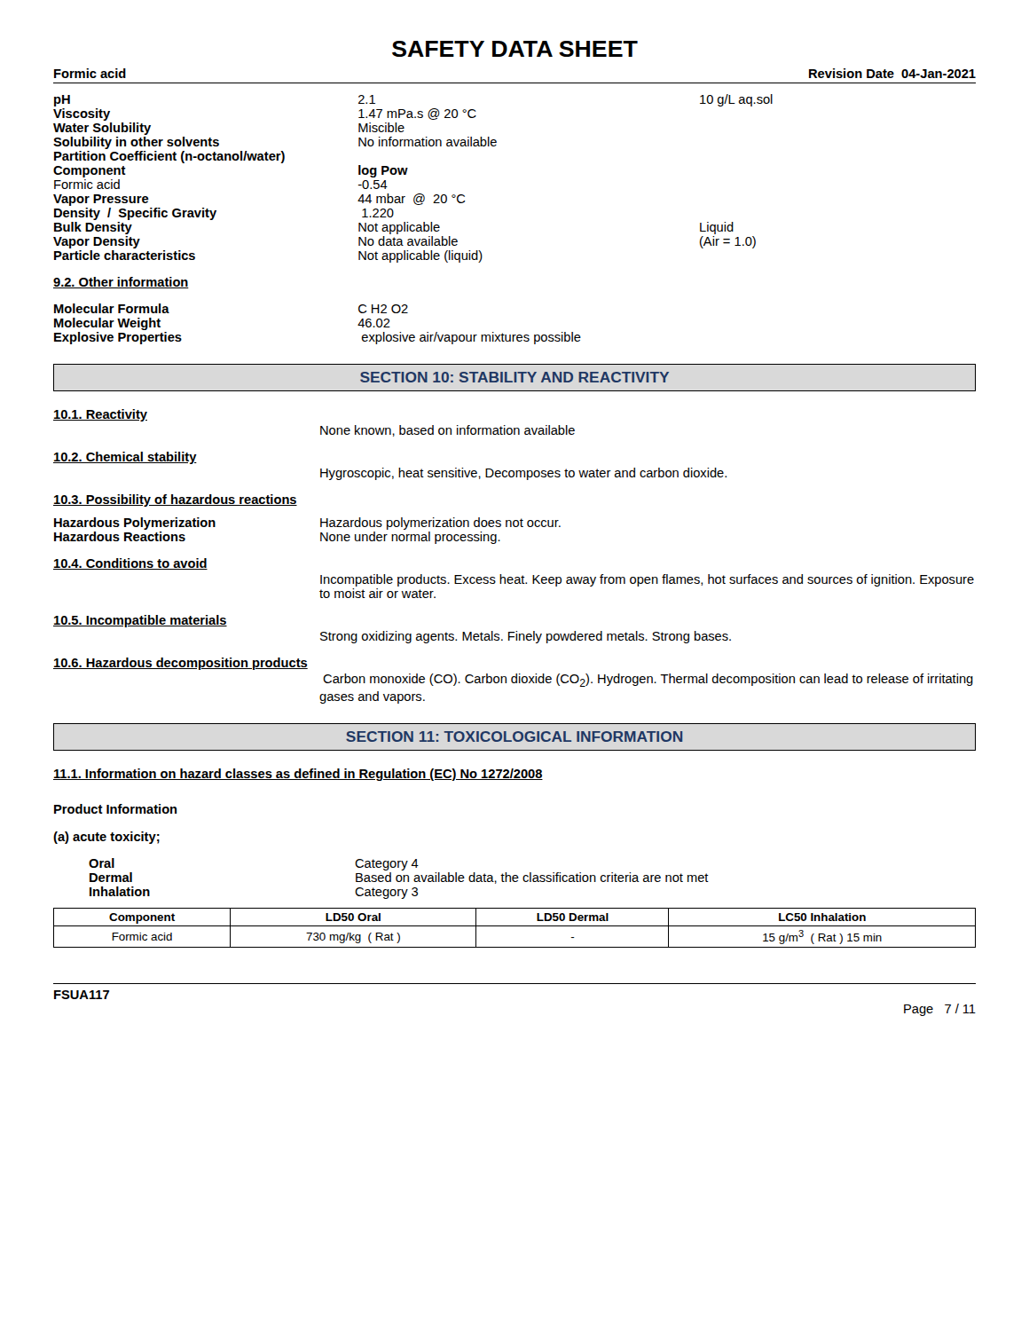SAFETY DATA SHEET
Formic acid Revision Date 04-Jan-2021
| pH | 2.1 | 10 g/L aq.sol |
| Viscosity | 1.47 mPa.s @ 20 °C | |
| Water Solubility | Miscible | |
| Solubility in other solvents | No information available | |
| Partition Coefficient (n-octanol/water) | | |
| Component | log Pow | |
| Formic acid | -0.54 | |
| Vapor Pressure | 44 mbar @ 20 °C | |
| Density / Specific Gravity | 1.220 | |
| Bulk Density | Not applicable | Liquid |
| Vapor Density | No data available | (Air = 1.0) |
| Particle characteristics | Not applicable (liquid) | |
9.2. Other information
| Molecular Formula | C H2 O2 | |
| Molecular Weight | 46.02 | |
| Explosive Properties | explosive air/vapour mixtures possible |
SECTION 10: STABILITY AND REACTIVITY
10.1. Reactivity
None known, based on information available
10.2. Chemical stability
Hygroscopic, heat sensitive, Decomposes to water and carbon dioxide.
10.3. Possibility of hazardous reactions
Hazardous Polymerization
Hazardous polymerization does not occur.
Hazardous Reactions
None under normal processing.
10.4. Conditions to avoid
Incompatible products. Excess heat. Keep away from open flames, hot surfaces and sources of ignition. Exposure to moist air or water.
10.5. Incompatible materials
Strong oxidizing agents. Metals. Finely powdered metals. Strong bases.
10.6. Hazardous decomposition products
Carbon monoxide (CO). Carbon dioxide (CO2). Hydrogen. Thermal decomposition can lead to release of irritating gases and vapors.
SECTION 11: TOXICOLOGICAL INFORMATION
11.1. Information on hazard classes as defined in Regulation (EC) No 1272/2008
Product Information
(a) acute toxicity;
Oral
Category 4
Dermal
Based on available data, the classification criteria are not met
Inhalation
Category 3
| Component | LD50 Oral | LD50 Dermal | LC50 Inhalation |
| --- | --- | --- | --- |
| Formic acid | 730 mg/kg ( Rat ) | - | 15 g/m 3 ( Rat ) 15 min |
FSUA117
Page 7 / 11